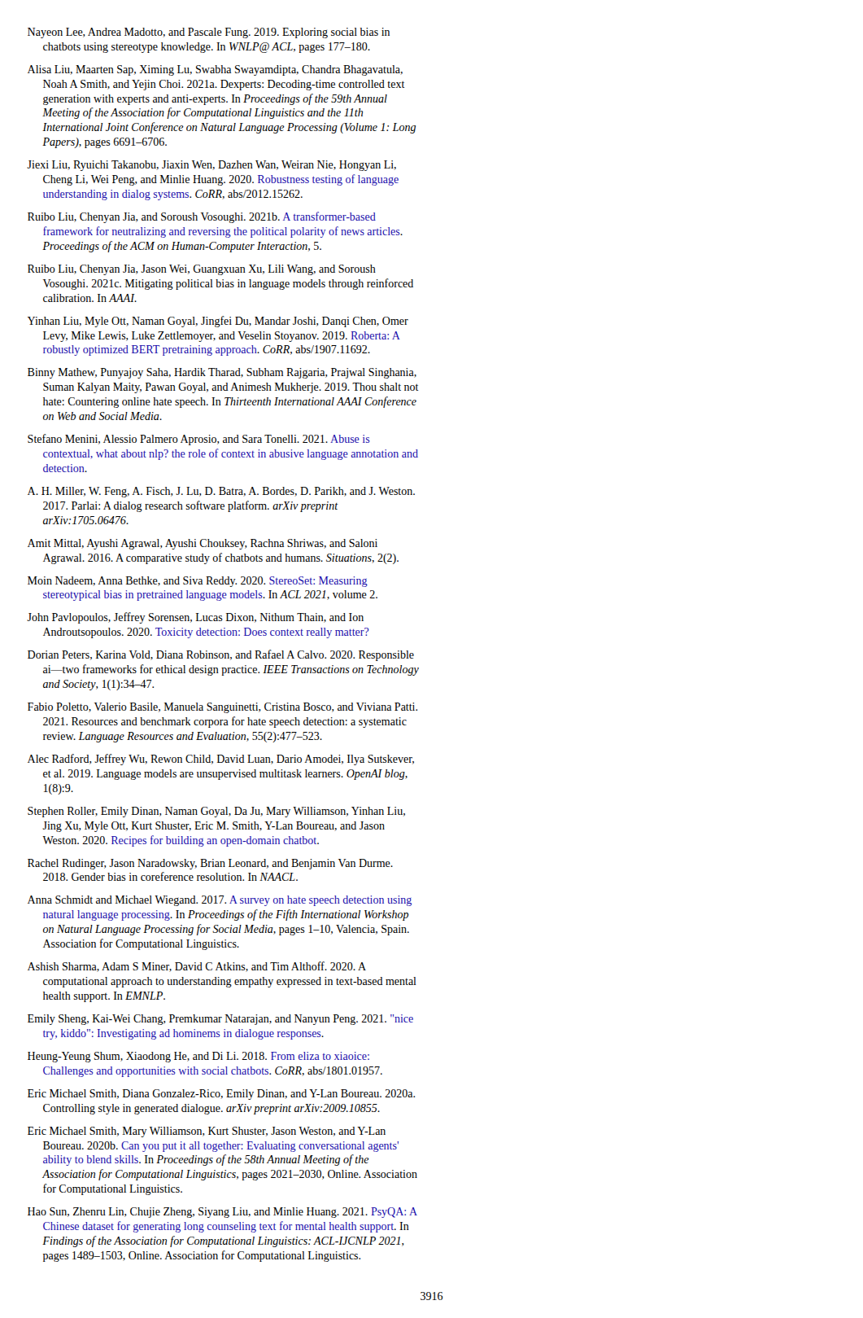Nayeon Lee, Andrea Madotto, and Pascale Fung. 2019. Exploring social bias in chatbots using stereotype knowledge. In WNLP@ ACL, pages 177–180.
Alisa Liu, Maarten Sap, Ximing Lu, Swabha Swayamdipta, Chandra Bhagavatula, Noah A Smith, and Yejin Choi. 2021a. Dexperts: Decoding-time controlled text generation with experts and anti-experts. In Proceedings of the 59th Annual Meeting of the Association for Computational Linguistics and the 11th International Joint Conference on Natural Language Processing (Volume 1: Long Papers), pages 6691–6706.
Jiexi Liu, Ryuichi Takanobu, Jiaxin Wen, Dazhen Wan, Weiran Nie, Hongyan Li, Cheng Li, Wei Peng, and Minlie Huang. 2020. Robustness testing of language understanding in dialog systems. CoRR, abs/2012.15262.
Ruibo Liu, Chenyan Jia, and Soroush Vosoughi. 2021b. A transformer-based framework for neutralizing and reversing the political polarity of news articles. Proceedings of the ACM on Human-Computer Interaction, 5.
Ruibo Liu, Chenyan Jia, Jason Wei, Guangxuan Xu, Lili Wang, and Soroush Vosoughi. 2021c. Mitigating political bias in language models through reinforced calibration. In AAAI.
Yinhan Liu, Myle Ott, Naman Goyal, Jingfei Du, Mandar Joshi, Danqi Chen, Omer Levy, Mike Lewis, Luke Zettlemoyer, and Veselin Stoyanov. 2019. Roberta: A robustly optimized BERT pretraining approach. CoRR, abs/1907.11692.
Binny Mathew, Punyajoy Saha, Hardik Tharad, Subham Rajgaria, Prajwal Singhania, Suman Kalyan Maity, Pawan Goyal, and Animesh Mukherje. 2019. Thou shalt not hate: Countering online hate speech. In Thirteenth International AAAI Conference on Web and Social Media.
Stefano Menini, Alessio Palmero Aprosio, and Sara Tonelli. 2021. Abuse is contextual, what about nlp? the role of context in abusive language annotation and detection.
A. H. Miller, W. Feng, A. Fisch, J. Lu, D. Batra, A. Bordes, D. Parikh, and J. Weston. 2017. Parlai: A dialog research software platform. arXiv preprint arXiv:1705.06476.
Amit Mittal, Ayushi Agrawal, Ayushi Chouksey, Rachna Shriwas, and Saloni Agrawal. 2016. A comparative study of chatbots and humans. Situations, 2(2).
Moin Nadeem, Anna Bethke, and Siva Reddy. 2020. StereoSet: Measuring stereotypical bias in pretrained language models. In ACL 2021, volume 2.
John Pavlopoulos, Jeffrey Sorensen, Lucas Dixon, Nithum Thain, and Ion Androutsopoulos. 2020. Toxicity detection: Does context really matter?
Dorian Peters, Karina Vold, Diana Robinson, and Rafael A Calvo. 2020. Responsible ai—two frameworks for ethical design practice. IEEE Transactions on Technology and Society, 1(1):34–47.
Fabio Poletto, Valerio Basile, Manuela Sanguinetti, Cristina Bosco, and Viviana Patti. 2021. Resources and benchmark corpora for hate speech detection: a systematic review. Language Resources and Evaluation, 55(2):477–523.
Alec Radford, Jeffrey Wu, Rewon Child, David Luan, Dario Amodei, Ilya Sutskever, et al. 2019. Language models are unsupervised multitask learners. OpenAI blog, 1(8):9.
Stephen Roller, Emily Dinan, Naman Goyal, Da Ju, Mary Williamson, Yinhan Liu, Jing Xu, Myle Ott, Kurt Shuster, Eric M. Smith, Y-Lan Boureau, and Jason Weston. 2020. Recipes for building an open-domain chatbot.
Rachel Rudinger, Jason Naradowsky, Brian Leonard, and Benjamin Van Durme. 2018. Gender bias in coreference resolution. In NAACL.
Anna Schmidt and Michael Wiegand. 2017. A survey on hate speech detection using natural language processing. In Proceedings of the Fifth International Workshop on Natural Language Processing for Social Media, pages 1–10, Valencia, Spain. Association for Computational Linguistics.
Ashish Sharma, Adam S Miner, David C Atkins, and Tim Althoff. 2020. A computational approach to understanding empathy expressed in text-based mental health support. In EMNLP.
Emily Sheng, Kai-Wei Chang, Premkumar Natarajan, and Nanyun Peng. 2021. "nice try, kiddo": Investigating ad hominems in dialogue responses.
Heung-Yeung Shum, Xiaodong He, and Di Li. 2018. From eliza to xiaoice: Challenges and opportunities with social chatbots. CoRR, abs/1801.01957.
Eric Michael Smith, Diana Gonzalez-Rico, Emily Dinan, and Y-Lan Boureau. 2020a. Controlling style in generated dialogue. arXiv preprint arXiv:2009.10855.
Eric Michael Smith, Mary Williamson, Kurt Shuster, Jason Weston, and Y-Lan Boureau. 2020b. Can you put it all together: Evaluating conversational agents' ability to blend skills. In Proceedings of the 58th Annual Meeting of the Association for Computational Linguistics, pages 2021–2030, Online. Association for Computational Linguistics.
Hao Sun, Zhenru Lin, Chujie Zheng, Siyang Liu, and Minlie Huang. 2021. PsyQA: A Chinese dataset for generating long counseling text for mental health support. In Findings of the Association for Computational Linguistics: ACL-IJCNLP 2021, pages 1489–1503, Online. Association for Computational Linguistics.
3916